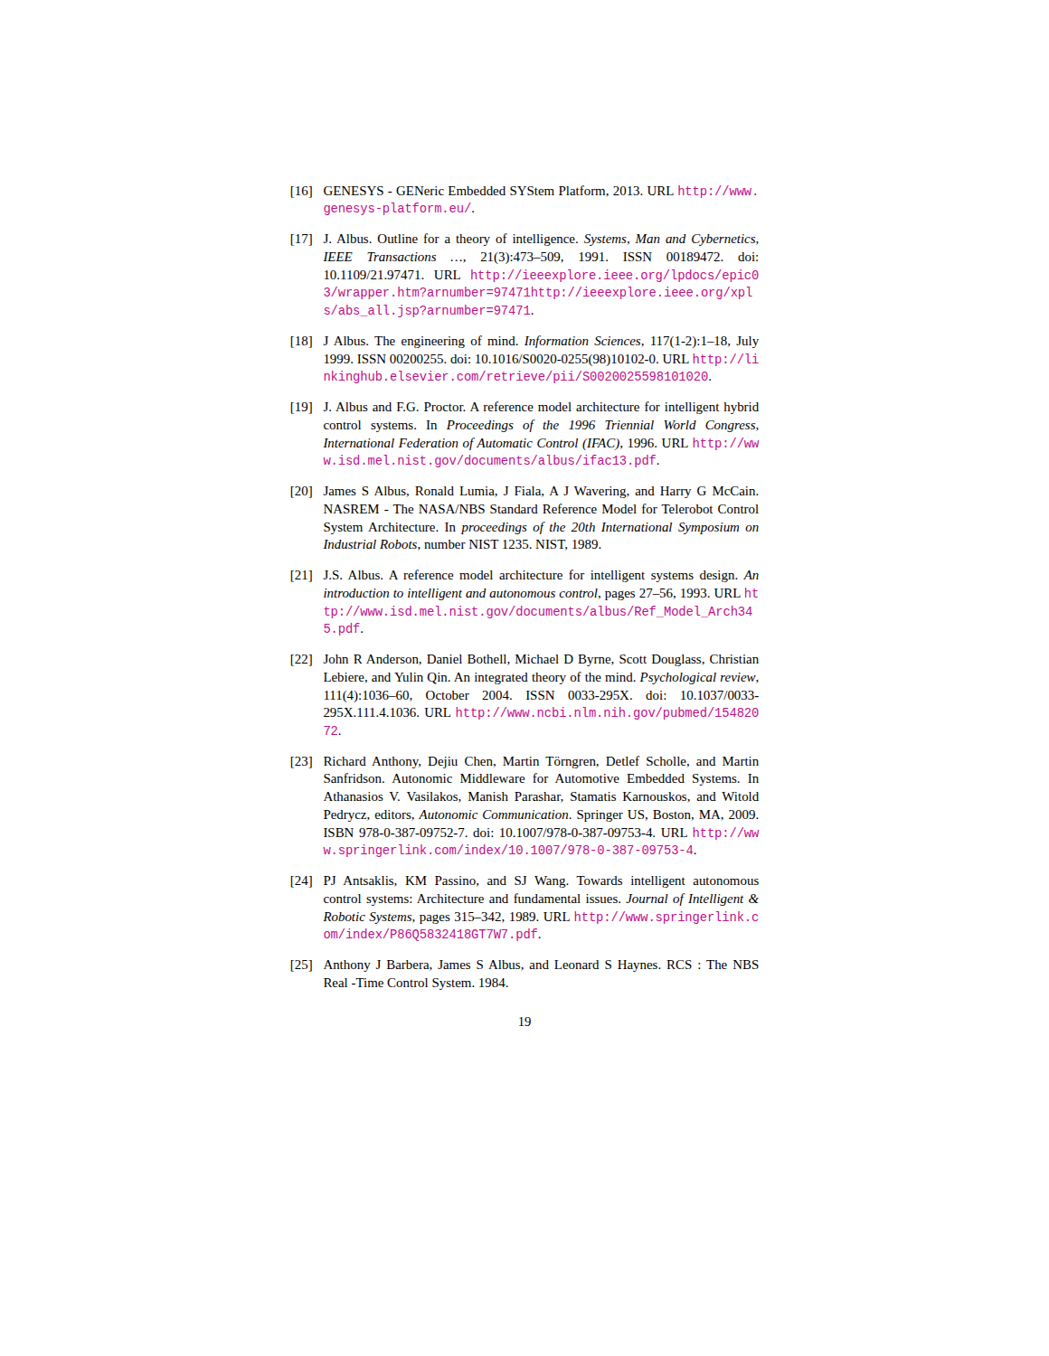[16] GENESYS - GENeric Embedded SYStem Platform, 2013. URL http://www.genesys-platform.eu/.
[17] J. Albus. Outline for a theory of intelligence. Systems, Man and Cybernetics, IEEE Transactions …, 21(3):473–509, 1991. ISSN 00189472. doi: 10.1109/21.97471. URL http://ieeexplore.ieee.org/lpdocs/epic03/wrapper.htm?arnumber=97471 http://ieeexplore.ieee.org/xpls/abs_all.jsp?arnumber=97471.
[18] J Albus. The engineering of mind. Information Sciences, 117(1-2):1–18, July 1999. ISSN 00200255. doi: 10.1016/S0020-0255(98)10102-0. URL http://linkinghub.elsevier.com/retrieve/pii/S0020025598101020.
[19] J. Albus and F.G. Proctor. A reference model architecture for intelligent hybrid control systems. In Proceedings of the 1996 Triennial World Congress, International Federation of Automatic Control (IFAC), 1996. URL http://www.isd.mel.nist.gov/documents/albus/ifac13.pdf.
[20] James S Albus, Ronald Lumia, J Fiala, A J Wavering, and Harry G McCain. NASREM - The NASA/NBS Standard Reference Model for Telerobot Control System Architecture. In proceedings of the 20th International Symposium on Industrial Robots, number NIST 1235. NIST, 1989.
[21] J.S. Albus. A reference model architecture for intelligent systems design. An introduction to intelligent and autonomous control, pages 27–56, 1993. URL http://www.isd.mel.nist.gov/documents/albus/Ref_Model_Arch345.pdf.
[22] John R Anderson, Daniel Bothell, Michael D Byrne, Scott Douglass, Christian Lebiere, and Yulin Qin. An integrated theory of the mind. Psychological review, 111(4):1036–60, October 2004. ISSN 0033-295X. doi: 10.1037/0033-295X.111.4.1036. URL http://www.ncbi.nlm.nih.gov/pubmed/15482072.
[23] Richard Anthony, Dejiu Chen, Martin Törngren, Detlef Scholle, and Martin Sanfridson. Autonomic Middleware for Automotive Embedded Systems. In Athanasios V. Vasilakos, Manish Parashar, Stamatis Karnouskos, and Witold Pedrycz, editors, Autonomic Communication. Springer US, Boston, MA, 2009. ISBN 978-0-387-09752-7. doi: 10.1007/978-0-387-09753-4. URL http://www.springerlink.com/index/10.1007/978-0-387-09753-4.
[24] PJ Antsaklis, KM Passino, and SJ Wang. Towards intelligent autonomous control systems: Architecture and fundamental issues. Journal of Intelligent & Robotic Systems, pages 315–342, 1989. URL http://www.springerlink.com/index/P86Q5832418GT7W7.pdf.
[25] Anthony J Barbera, James S Albus, and Leonard S Haynes. RCS : The NBS Real -Time Control System. 1984.
19